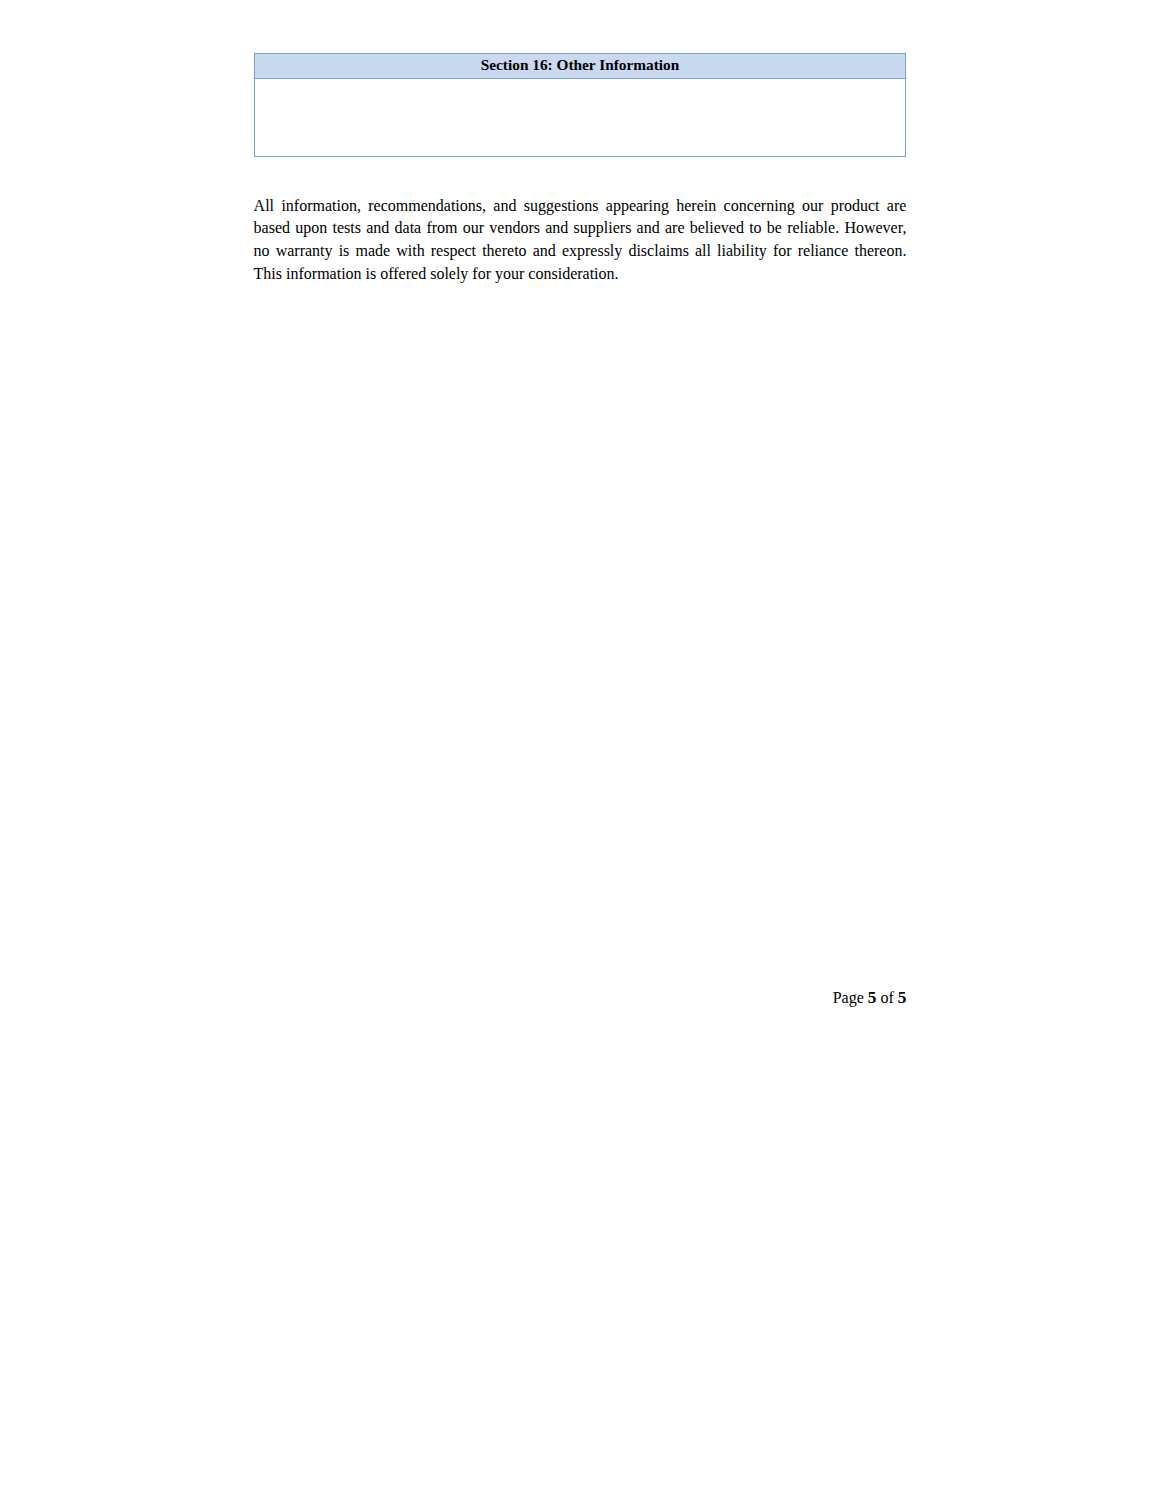Section 16: Other Information
All information, recommendations, and suggestions appearing herein concerning our product are based upon tests and data from our vendors and suppliers and are believed to be reliable. However, no warranty is made with respect thereto and expressly disclaims all liability for reliance thereon. This information is offered solely for your consideration.
Page 5 of 5